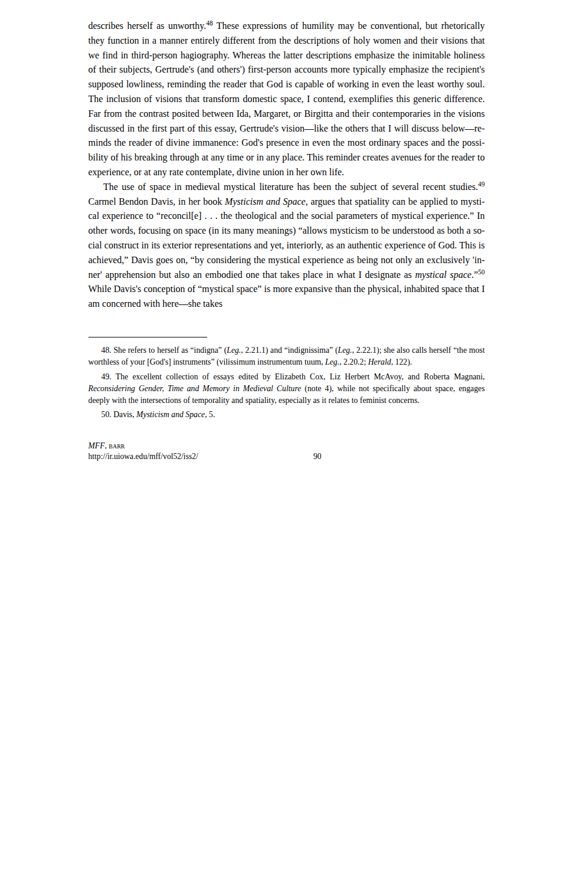describes herself as unworthy.48 These expressions of humility may be conventional, but rhetorically they function in a manner entirely different from the descriptions of holy women and their visions that we find in third-person hagiography. Whereas the latter descriptions emphasize the inimitable holiness of their subjects, Gertrude's (and others') first-person accounts more typically emphasize the recipient's supposed lowliness, reminding the reader that God is capable of working in even the least worthy soul. The inclusion of visions that transform domestic space, I contend, exemplifies this generic difference. Far from the contrast posited between Ida, Margaret, or Birgitta and their contemporaries in the visions discussed in the first part of this essay, Gertrude's vision—like the others that I will discuss below—reminds the reader of divine immanence: God's presence in even the most ordinary spaces and the possibility of his breaking through at any time or in any place. This reminder creates avenues for the reader to experience, or at any rate contemplate, divine union in her own life.
The use of space in medieval mystical literature has been the subject of several recent studies.49 Carmel Bendon Davis, in her book Mysticism and Space, argues that spatiality can be applied to mystical experience to “reconcil[e] . . . the theological and the social parameters of mystical experience.” In other words, focusing on space (in its many meanings) “allows mysticism to be understood as both a social construct in its exterior representations and yet, interiorly, as an authentic experience of God. This is achieved,” Davis goes on, “by considering the mystical experience as being not only an exclusively 'inner' apprehension but also an embodied one that takes place in what I designate as mystical space.”50 While Davis's conception of “mystical space” is more expansive than the physical, inhabited space that I am concerned with here—she takes
48. She refers to herself as “indigna” (Leg., 2.21.1) and “indignissima” (Leg., 2.22.1); she also calls herself “the most worthless of your [God's] instruments” (vilissimum instrumentum tuum, Leg., 2.20.2; Herald, 122).
49. The excellent collection of essays edited by Elizabeth Cox, Liz Herbert McAvoy, and Roberta Magnani, Reconsidering Gender, Time and Memory in Medieval Culture (note 4), while not specifically about space, engages deeply with the intersections of temporality and spatiality, especially as it relates to feminist concerns.
50. Davis, Mysticism and Space, 5.
MFF, barr
http://ir.uiowa.edu/mff/vol52/iss2/
90